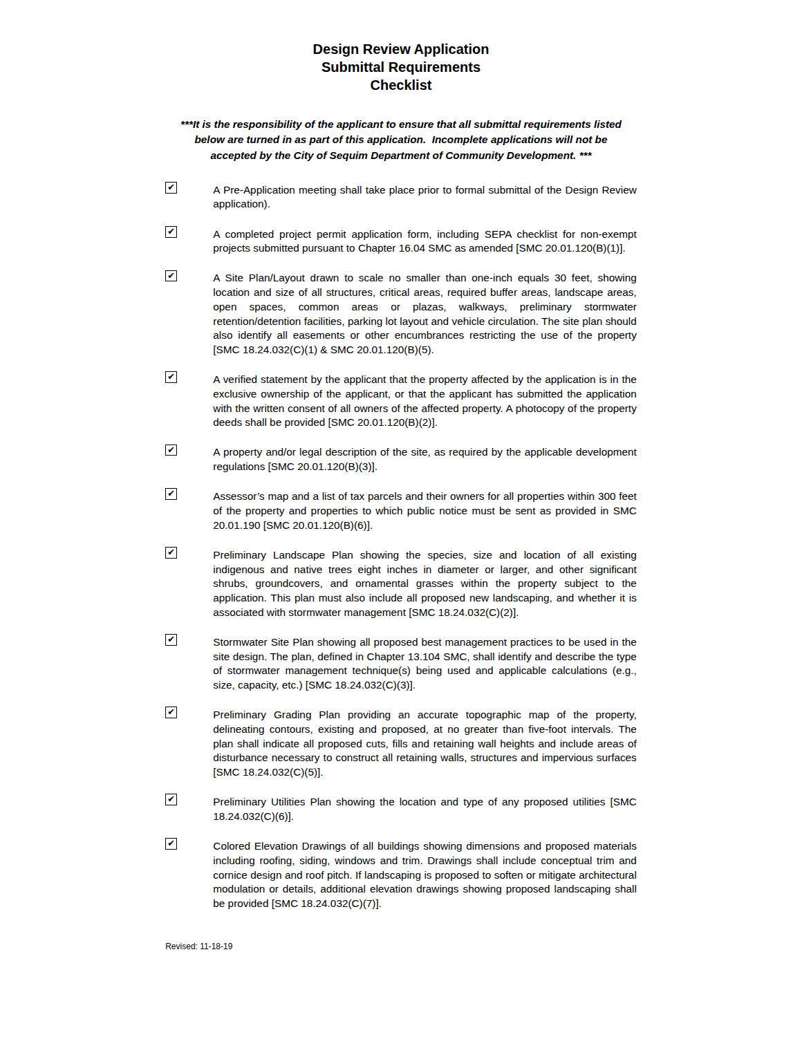Design Review Application
Submittal Requirements
Checklist
***It is the responsibility of the applicant to ensure that all submittal requirements listed below are turned in as part of this application. Incomplete applications will not be accepted by the City of Sequim Department of Community Development. ***
A Pre-Application meeting shall take place prior to formal submittal of the Design Review application).
A completed project permit application form, including SEPA checklist for non-exempt projects submitted pursuant to Chapter 16.04 SMC as amended [SMC 20.01.120(B)(1)].
A Site Plan/Layout drawn to scale no smaller than one-inch equals 30 feet, showing location and size of all structures, critical areas, required buffer areas, landscape areas, open spaces, common areas or plazas, walkways, preliminary stormwater retention/detention facilities, parking lot layout and vehicle circulation. The site plan should also identify all easements or other encumbrances restricting the use of the property [SMC 18.24.032(C)(1) & SMC 20.01.120(B)(5).
A verified statement by the applicant that the property affected by the application is in the exclusive ownership of the applicant, or that the applicant has submitted the application with the written consent of all owners of the affected property. A photocopy of the property deeds shall be provided [SMC 20.01.120(B)(2)].
A property and/or legal description of the site, as required by the applicable development regulations [SMC 20.01.120(B)(3)].
Assessor’s map and a list of tax parcels and their owners for all properties within 300 feet of the property and properties to which public notice must be sent as provided in SMC 20.01.190 [SMC 20.01.120(B)(6)].
Preliminary Landscape Plan showing the species, size and location of all existing indigenous and native trees eight inches in diameter or larger, and other significant shrubs, groundcovers, and ornamental grasses within the property subject to the application. This plan must also include all proposed new landscaping, and whether it is associated with stormwater management [SMC 18.24.032(C)(2)].
Stormwater Site Plan showing all proposed best management practices to be used in the site design. The plan, defined in Chapter 13.104 SMC, shall identify and describe the type of stormwater management technique(s) being used and applicable calculations (e.g., size, capacity, etc.) [SMC 18.24.032(C)(3)].
Preliminary Grading Plan providing an accurate topographic map of the property, delineating contours, existing and proposed, at no greater than five-foot intervals. The plan shall indicate all proposed cuts, fills and retaining wall heights and include areas of disturbance necessary to construct all retaining walls, structures and impervious surfaces [SMC 18.24.032(C)(5)].
Preliminary Utilities Plan showing the location and type of any proposed utilities [SMC 18.24.032(C)(6)].
Colored Elevation Drawings of all buildings showing dimensions and proposed materials including roofing, siding, windows and trim. Drawings shall include conceptual trim and cornice design and roof pitch. If landscaping is proposed to soften or mitigate architectural modulation or details, additional elevation drawings showing proposed landscaping shall be provided [SMC 18.24.032(C)(7)].
Revised: 11-18-19